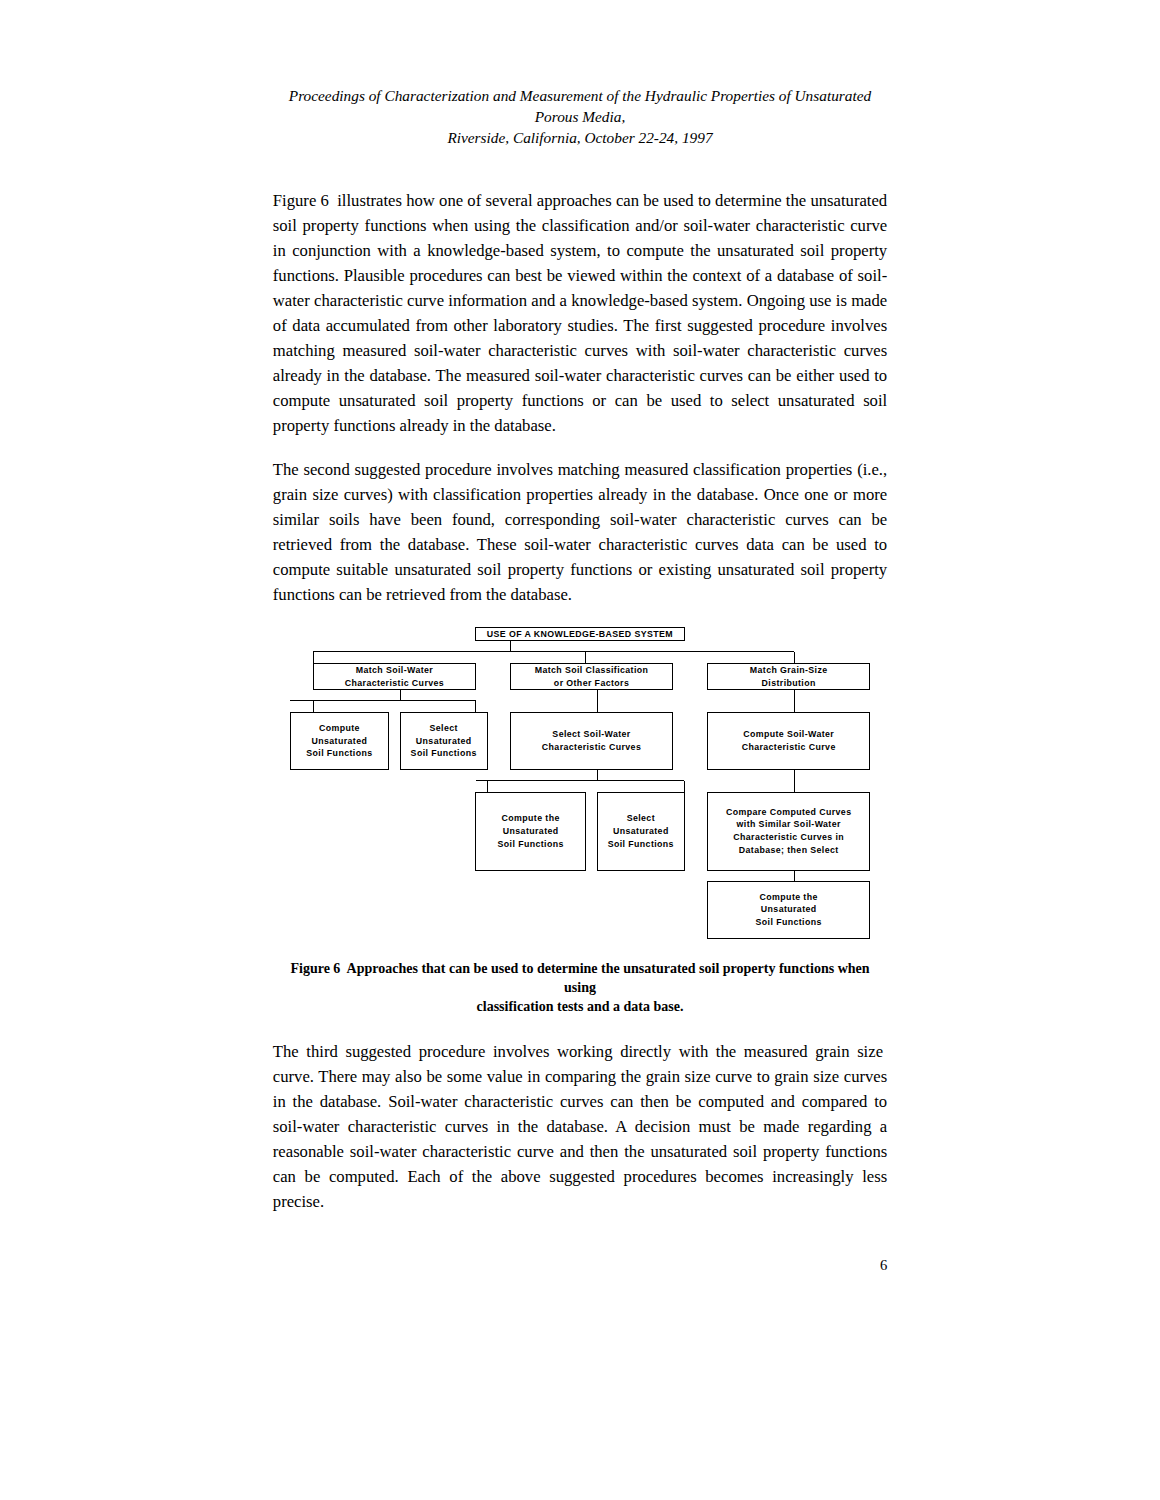Proceedings of Characterization and Measurement of the Hydraulic Properties of Unsaturated Porous Media,
Riverside, California, October 22-24, 1997
Figure 6 illustrates how one of several approaches can be used to determine the unsaturated soil property functions when using the classification and/or soil-water characteristic curve in conjunction with a knowledge-based system, to compute the unsaturated soil property functions. Plausible procedures can best be viewed within the context of a database of soil-water characteristic curve information and a knowledge-based system. Ongoing use is made of data accumulated from other laboratory studies. The first suggested procedure involves matching measured soil-water characteristic curves with soil-water characteristic curves already in the database. The measured soil-water characteristic curves can be either used to compute unsaturated soil property functions or can be used to select unsaturated soil property functions already in the database.
The second suggested procedure involves matching measured classification properties (i.e., grain size curves) with classification properties already in the database. Once one or more similar soils have been found, corresponding soil-water characteristic curves can be retrieved from the database. These soil-water characteristic curves data can be used to compute suitable unsaturated soil property functions or existing unsaturated soil property functions can be retrieved from the database.
| | USE OF A KNOWLEDGE-BASED SYSTEM | |
| | Match Soil-Water Characteristic Curves | | | Match Soil Classification or Other Factors | | | Match Grain-Size Distribution |
| Compute Unsaturated Soil Functions | | Select Unsaturated Soil Functions | | Select Soil-Water Characteristic Curves | | | Compute Soil-Water Characteristic Curve |
| | | | | Compute the Unsaturated Soil Functions | | Select Unsaturated Soil Functions | | Compare Computed Curves with Similar Soil-Water Characteristic Curves in Database; then Select |
| | Compute the Unsaturated Soil Functions |
Figure 6 Approaches that can be used to determine the unsaturated soil property functions when using
classification tests and a data base.
The third suggested procedure involves working directly with the measured grain size curve. There may also be some value in comparing the grain size curve to grain size curves in the database. Soil-water characteristic curves can then be computed and compared to soil-water characteristic curves in the database. A decision must be made regarding a reasonable soil-water characteristic curve and then the unsaturated soil property functions can be computed. Each of the above suggested procedures becomes increasingly less precise.
6